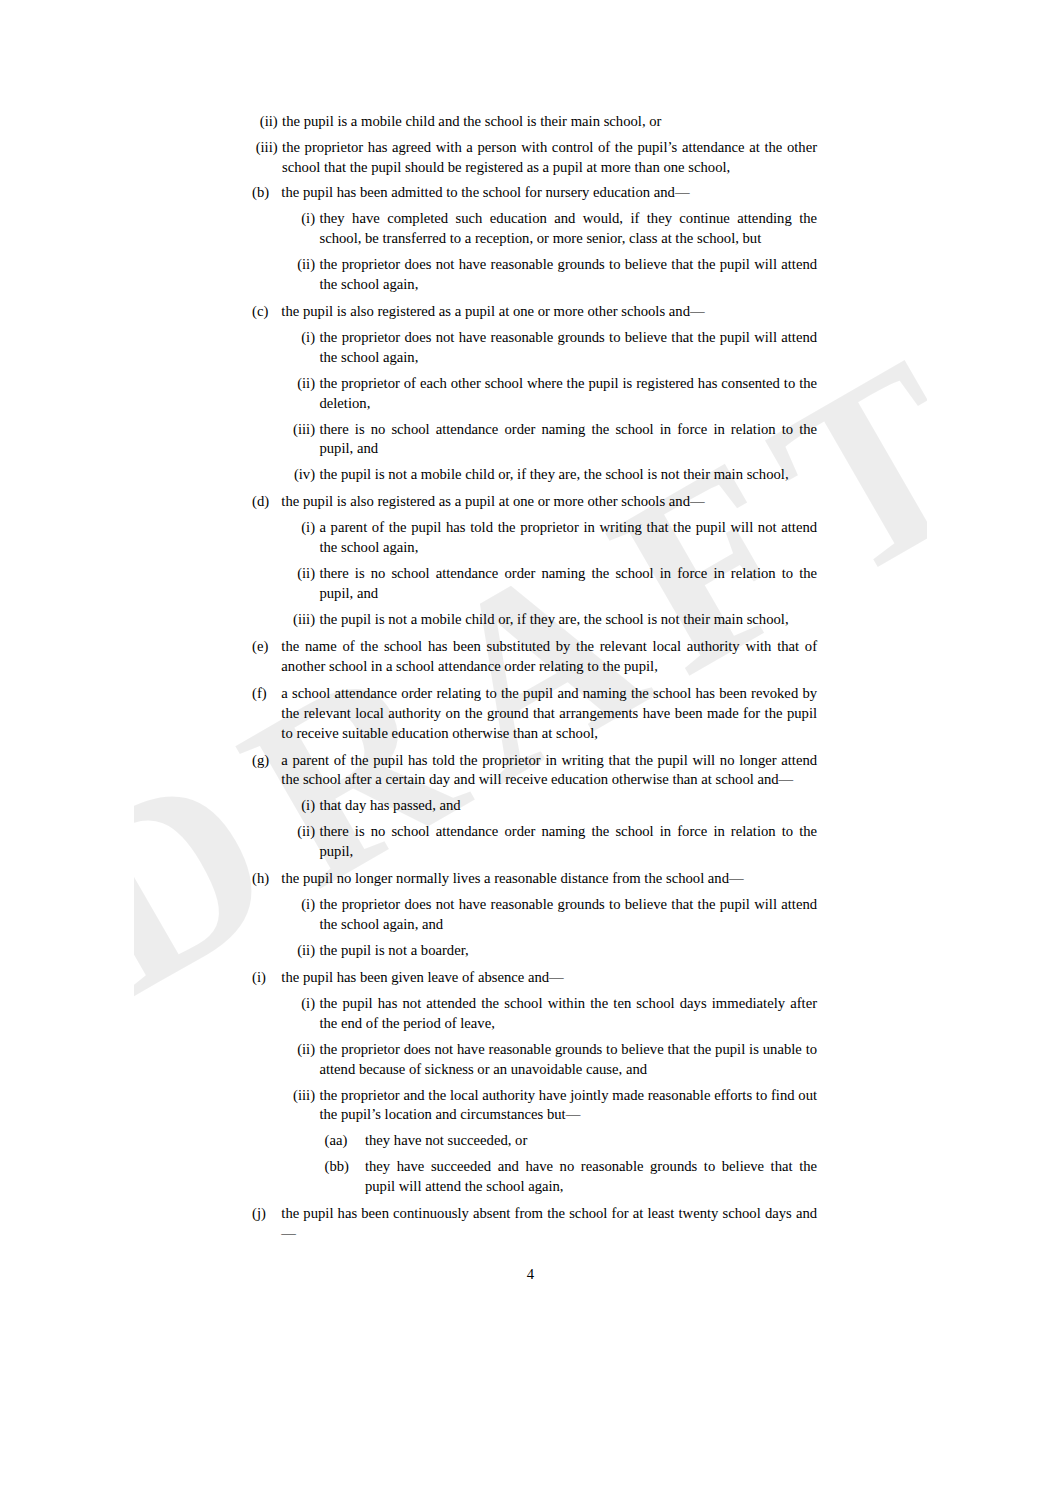DRAFT
(ii) the pupil is a mobile child and the school is their main school, or
(iii) the proprietor has agreed with a person with control of the pupil’s attendance at the other school that the pupil should be registered as a pupil at more than one school,
(b) the pupil has been admitted to the school for nursery education and—
(i) they have completed such education and would, if they continue attending the school, be transferred to a reception, or more senior, class at the school, but
(ii) the proprietor does not have reasonable grounds to believe that the pupil will attend the school again,
(c) the pupil is also registered as a pupil at one or more other schools and—
(i) the proprietor does not have reasonable grounds to believe that the pupil will attend the school again,
(ii) the proprietor of each other school where the pupil is registered has consented to the deletion,
(iii) there is no school attendance order naming the school in force in relation to the pupil, and
(iv) the pupil is not a mobile child or, if they are, the school is not their main school,
(d) the pupil is also registered as a pupil at one or more other schools and—
(i) a parent of the pupil has told the proprietor in writing that the pupil will not attend the school again,
(ii) there is no school attendance order naming the school in force in relation to the pupil, and
(iii) the pupil is not a mobile child or, if they are, the school is not their main school,
(e) the name of the school has been substituted by the relevant local authority with that of another school in a school attendance order relating to the pupil,
(f) a school attendance order relating to the pupil and naming the school has been revoked by the relevant local authority on the ground that arrangements have been made for the pupil to receive suitable education otherwise than at school,
(g) a parent of the pupil has told the proprietor in writing that the pupil will no longer attend the school after a certain day and will receive education otherwise than at school and—
(i) that day has passed, and
(ii) there is no school attendance order naming the school in force in relation to the pupil,
(h) the pupil no longer normally lives a reasonable distance from the school and—
(i) the proprietor does not have reasonable grounds to believe that the pupil will attend the school again, and
(ii) the pupil is not a boarder,
(i) the pupil has been given leave of absence and—
(i) the pupil has not attended the school within the ten school days immediately after the end of the period of leave,
(ii) the proprietor does not have reasonable grounds to believe that the pupil is unable to attend because of sickness or an unavoidable cause, and
(iii) the proprietor and the local authority have jointly made reasonable efforts to find out the pupil’s location and circumstances but—
(aa) they have not succeeded, or
(bb) they have succeeded and have no reasonable grounds to believe that the pupil will attend the school again,
(j) the pupil has been continuously absent from the school for at least twenty school days and—
4